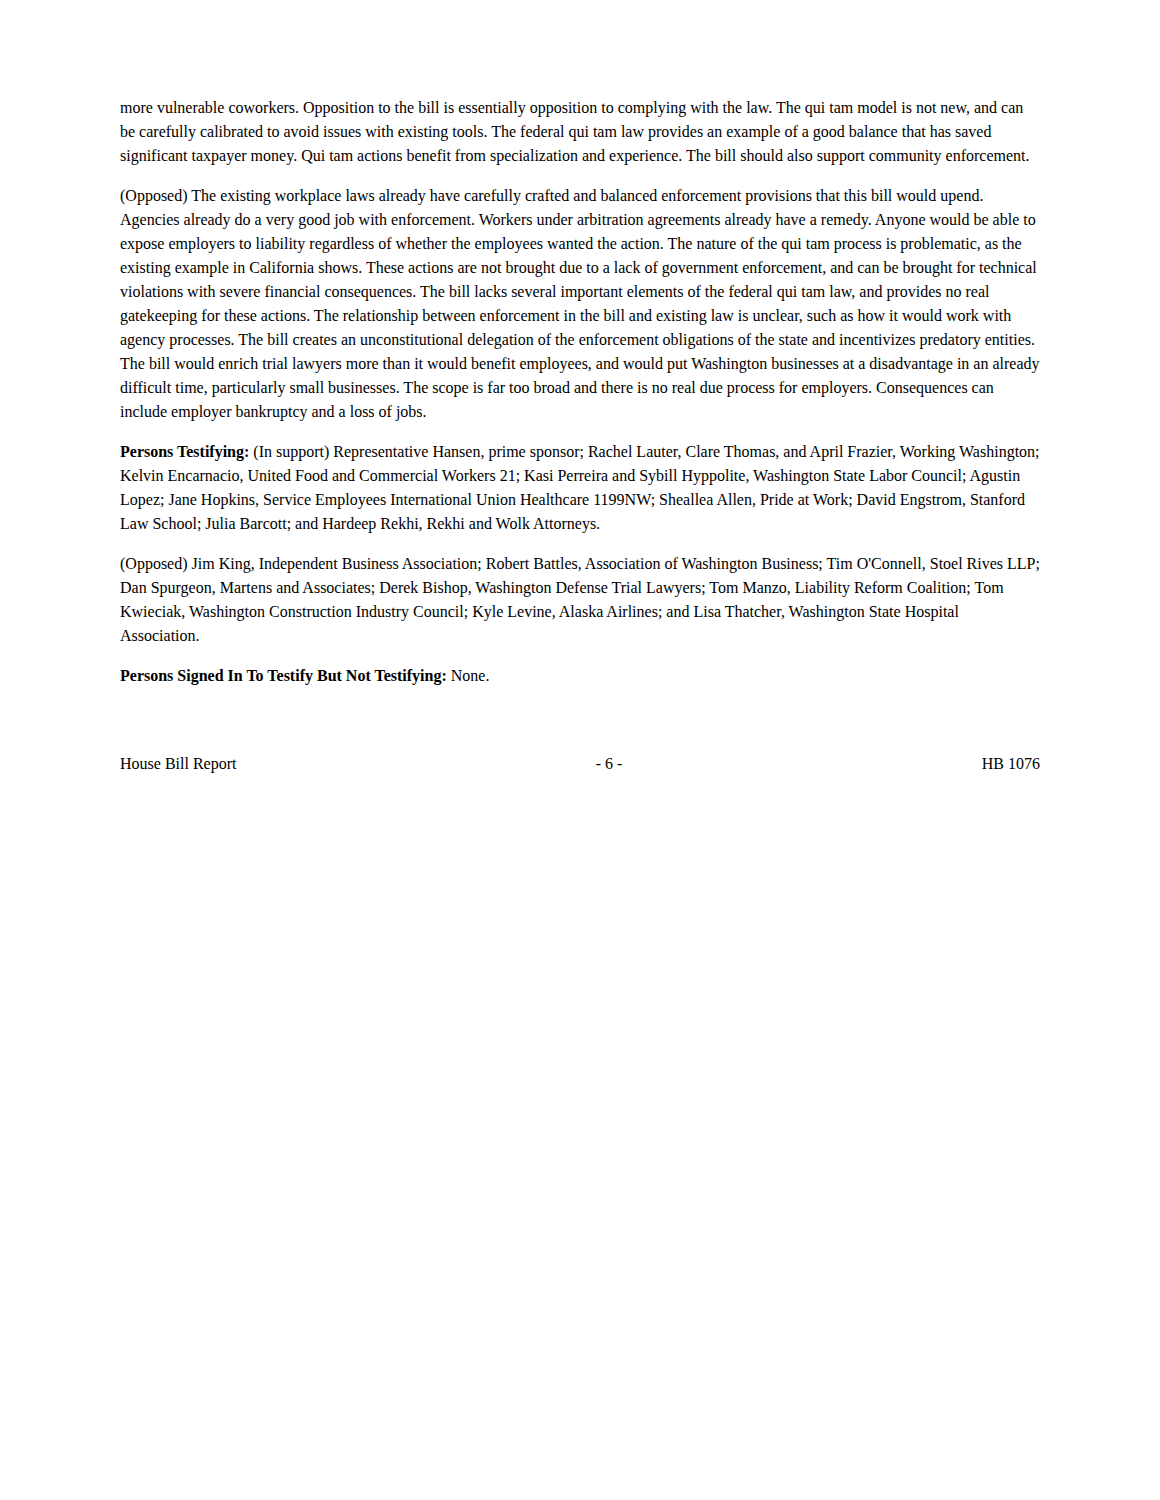more vulnerable coworkers. Opposition to the bill is essentially opposition to complying with the law. The qui tam model is not new, and can be carefully calibrated to avoid issues with existing tools. The federal qui tam law provides an example of a good balance that has saved significant taxpayer money. Qui tam actions benefit from specialization and experience. The bill should also support community enforcement.
(Opposed) The existing workplace laws already have carefully crafted and balanced enforcement provisions that this bill would upend. Agencies already do a very good job with enforcement. Workers under arbitration agreements already have a remedy. Anyone would be able to expose employers to liability regardless of whether the employees wanted the action. The nature of the qui tam process is problematic, as the existing example in California shows. These actions are not brought due to a lack of government enforcement, and can be brought for technical violations with severe financial consequences. The bill lacks several important elements of the federal qui tam law, and provides no real gatekeeping for these actions. The relationship between enforcement in the bill and existing law is unclear, such as how it would work with agency processes. The bill creates an unconstitutional delegation of the enforcement obligations of the state and incentivizes predatory entities. The bill would enrich trial lawyers more than it would benefit employees, and would put Washington businesses at a disadvantage in an already difficult time, particularly small businesses. The scope is far too broad and there is no real due process for employers. Consequences can include employer bankruptcy and a loss of jobs.
Persons Testifying: (In support) Representative Hansen, prime sponsor; Rachel Lauter, Clare Thomas, and April Frazier, Working Washington; Kelvin Encarnacio, United Food and Commercial Workers 21; Kasi Perreira and Sybill Hyppolite, Washington State Labor Council; Agustin Lopez; Jane Hopkins, Service Employees International Union Healthcare 1199NW; Sheallea Allen, Pride at Work; David Engstrom, Stanford Law School; Julia Barcott; and Hardeep Rekhi, Rekhi and Wolk Attorneys.
(Opposed) Jim King, Independent Business Association; Robert Battles, Association of Washington Business; Tim O'Connell, Stoel Rives LLP; Dan Spurgeon, Martens and Associates; Derek Bishop, Washington Defense Trial Lawyers; Tom Manzo, Liability Reform Coalition; Tom Kwieciak, Washington Construction Industry Council; Kyle Levine, Alaska Airlines; and Lisa Thatcher, Washington State Hospital Association.
Persons Signed In To Testify But Not Testifying: None.
House Bill Report - 6 - HB 1076